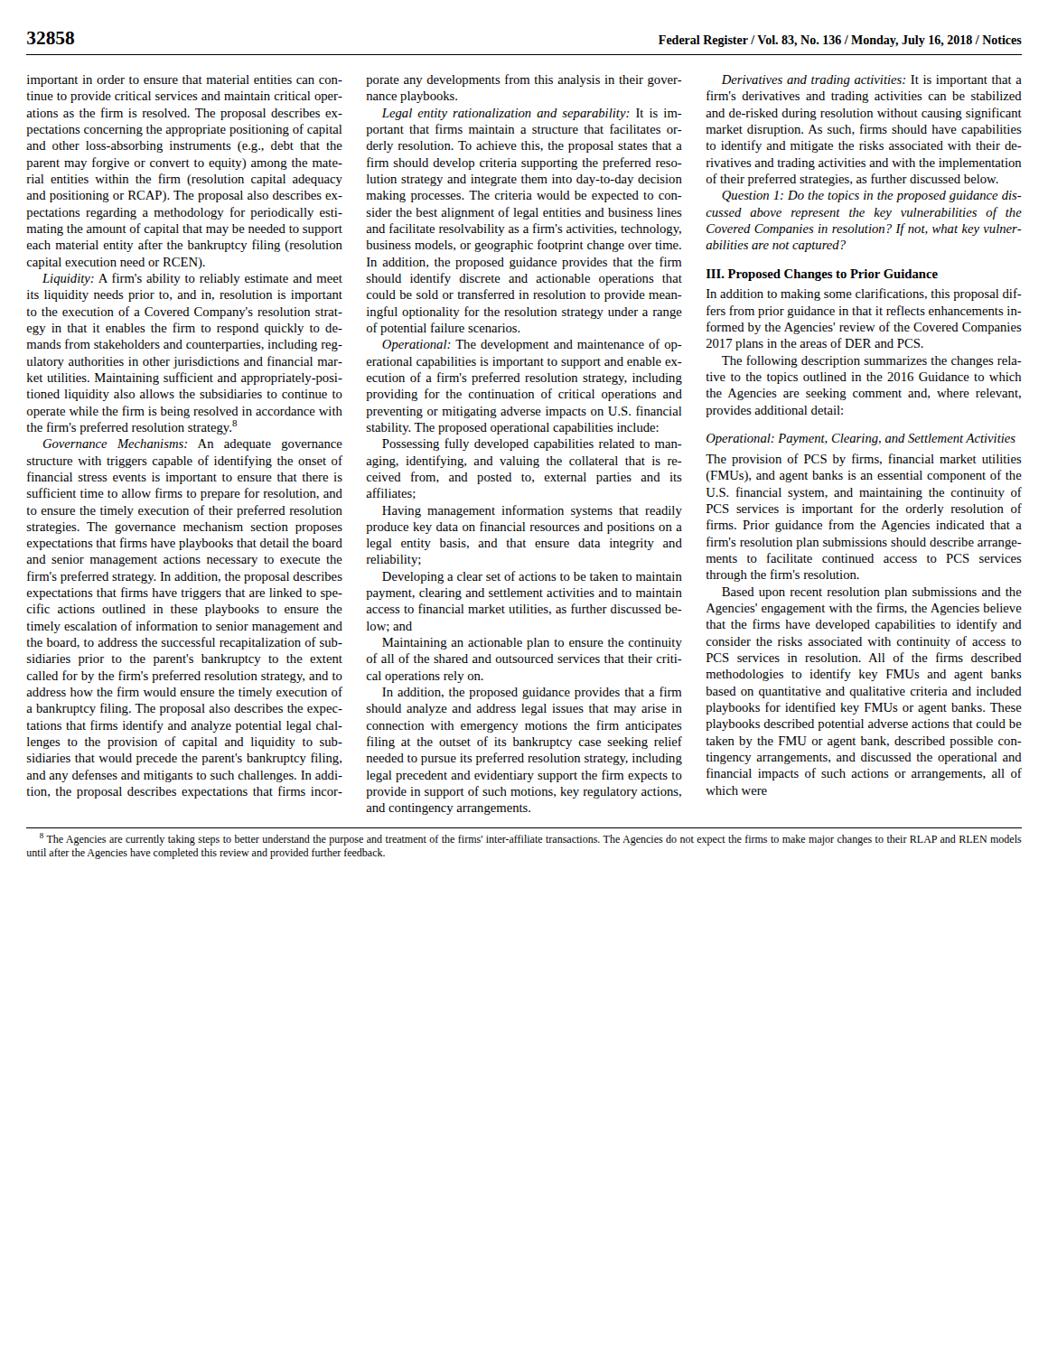32858 Federal Register / Vol. 83, No. 136 / Monday, July 16, 2018 / Notices
important in order to ensure that material entities can continue to provide critical services and maintain critical operations as the firm is resolved. The proposal describes expectations concerning the appropriate positioning of capital and other loss-absorbing instruments (e.g., debt that the parent may forgive or convert to equity) among the material entities within the firm (resolution capital adequacy and positioning or RCAP). The proposal also describes expectations regarding a methodology for periodically estimating the amount of capital that may be needed to support each material entity after the bankruptcy filing (resolution capital execution need or RCEN).
Liquidity: A firm's ability to reliably estimate and meet its liquidity needs prior to, and in, resolution is important to the execution of a Covered Company's resolution strategy in that it enables the firm to respond quickly to demands from stakeholders and counterparties, including regulatory authorities in other jurisdictions and financial market utilities. Maintaining sufficient and appropriately-positioned liquidity also allows the subsidiaries to continue to operate while the firm is being resolved in accordance with the firm's preferred resolution strategy.8
Governance Mechanisms: An adequate governance structure with triggers capable of identifying the onset of financial stress events is important to ensure that there is sufficient time to allow firms to prepare for resolution, and to ensure the timely execution of their preferred resolution strategies. The governance mechanism section proposes expectations that firms have playbooks that detail the board and senior management actions necessary to execute the firm's preferred strategy. In addition, the proposal describes expectations that firms have triggers that are linked to specific actions outlined in these playbooks to ensure the timely escalation of information to senior management and the board, to address the successful recapitalization of subsidiaries prior to the parent's bankruptcy to the extent called for by the firm's preferred resolution strategy, and to address how the firm would ensure the timely execution of a bankruptcy filing. The proposal also describes the expectations that firms identify and analyze potential legal challenges to the provision of capital and liquidity to subsidiaries that would precede the parent's bankruptcy filing, and any defenses and mitigants to such challenges. In addition, the proposal describes expectations that firms incorporate any developments from this analysis in their governance playbooks.
Legal entity rationalization and separability: It is important that firms maintain a structure that facilitates orderly resolution. To achieve this, the proposal states that a firm should develop criteria supporting the preferred resolution strategy and integrate them into day-to-day decision making processes. The criteria would be expected to consider the best alignment of legal entities and business lines and facilitate resolvability as a firm's activities, technology, business models, or geographic footprint change over time. In addition, the proposed guidance provides that the firm should identify discrete and actionable operations that could be sold or transferred in resolution to provide meaningful optionality for the resolution strategy under a range of potential failure scenarios.
Operational: The development and maintenance of operational capabilities is important to support and enable execution of a firm's preferred resolution strategy, including providing for the continuation of critical operations and preventing or mitigating adverse impacts on U.S. financial stability. The proposed operational capabilities include:
Possessing fully developed capabilities related to managing, identifying, and valuing the collateral that is received from, and posted to, external parties and its affiliates;
Having management information systems that readily produce key data on financial resources and positions on a legal entity basis, and that ensure data integrity and reliability;
Developing a clear set of actions to be taken to maintain payment, clearing and settlement activities and to maintain access to financial market utilities, as further discussed below; and
Maintaining an actionable plan to ensure the continuity of all of the shared and outsourced services that their critical operations rely on.
In addition, the proposed guidance provides that a firm should analyze and address legal issues that may arise in connection with emergency motions the firm anticipates filing at the outset of its bankruptcy case seeking relief needed to pursue its preferred resolution strategy, including legal precedent and evidentiary support the firm expects to provide in support of such motions, key regulatory actions, and contingency arrangements.
Derivatives and trading activities: It is important that a firm's derivatives and trading activities can be stabilized and de-risked during resolution without causing significant market disruption. As such, firms should have capabilities to identify and mitigate the risks associated with their derivatives and trading activities and with the implementation of their preferred strategies, as further discussed below.
Question 1: Do the topics in the proposed guidance discussed above represent the key vulnerabilities of the Covered Companies in resolution? If not, what key vulnerabilities are not captured?
III. Proposed Changes to Prior Guidance
In addition to making some clarifications, this proposal differs from prior guidance in that it reflects enhancements informed by the Agencies' review of the Covered Companies 2017 plans in the areas of DER and PCS.
The following description summarizes the changes relative to the topics outlined in the 2016 Guidance to which the Agencies are seeking comment and, where relevant, provides additional detail:
Operational: Payment, Clearing, and Settlement Activities
The provision of PCS by firms, financial market utilities (FMUs), and agent banks is an essential component of the U.S. financial system, and maintaining the continuity of PCS services is important for the orderly resolution of firms. Prior guidance from the Agencies indicated that a firm's resolution plan submissions should describe arrangements to facilitate continued access to PCS services through the firm's resolution.
Based upon recent resolution plan submissions and the Agencies' engagement with the firms, the Agencies believe that the firms have developed capabilities to identify and consider the risks associated with continuity of access to PCS services in resolution. All of the firms described methodologies to identify key FMUs and agent banks based on quantitative and qualitative criteria and included playbooks for identified key FMUs or agent banks. These playbooks described potential adverse actions that could be taken by the FMU or agent bank, described possible contingency arrangements, and discussed the operational and financial impacts of such actions or arrangements, all of which were
8 The Agencies are currently taking steps to better understand the purpose and treatment of the firms' inter-affiliate transactions. The Agencies do not expect the firms to make major changes to their RLAP and RLEN models until after the Agencies have completed this review and provided further feedback.